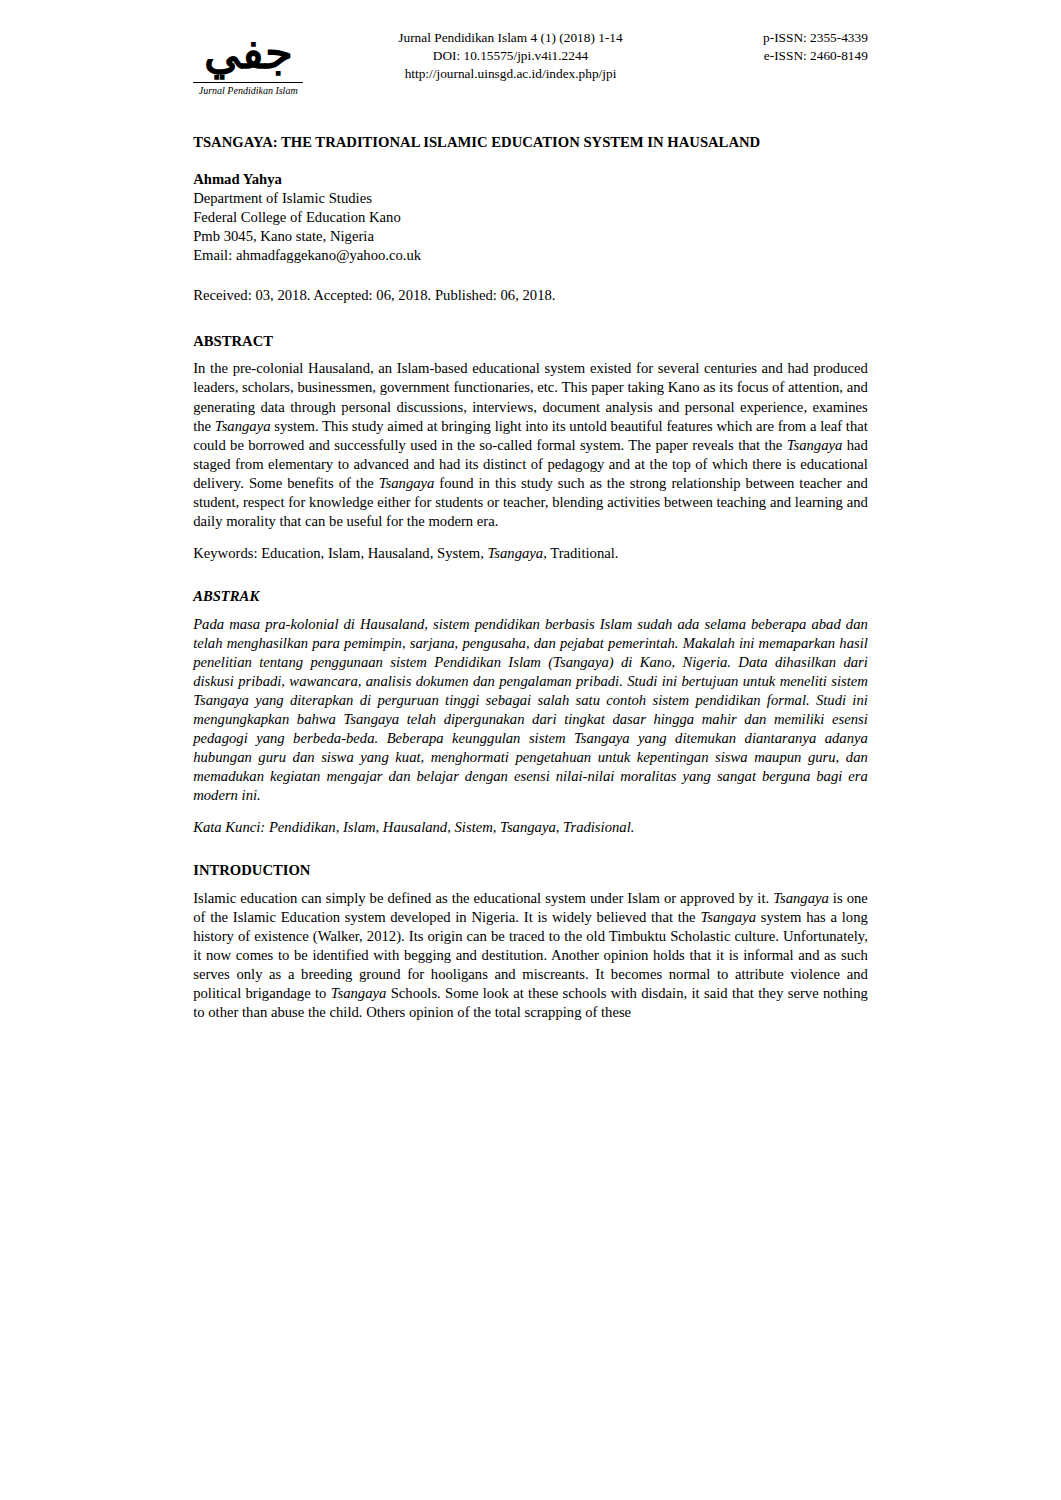جفي Jurnal Pendidikan Islam
Jurnal Pendidikan Islam 4 (1) (2018) 1-14
DOI: 10.15575/jpi.v4i1.2244
http://journal.uinsgd.ac.id/index.php/jpi
p-ISSN: 2355-4339
e-ISSN: 2460-8149
Tsangaya: The Traditional Islamic Education System in Hausaland
Ahmad Yahya
Department of Islamic Studies
Federal College of Education Kano
Pmb 3045, Kano state, Nigeria
Email: ahmadfaggekano@yahoo.co.uk
Received: 03, 2018. Accepted: 06, 2018. Published: 06, 2018.
Abstract
In the pre-colonial Hausaland, an Islam-based educational system existed for several centuries and had produced leaders, scholars, businessmen, government functionaries, etc. This paper taking Kano as its focus of attention, and generating data through personal discussions, interviews, document analysis and personal experience, examines the Tsangaya system. This study aimed at bringing light into its untold beautiful features which are from a leaf that could be borrowed and successfully used in the so-called formal system. The paper reveals that the Tsangaya had staged from elementary to advanced and had its distinct of pedagogy and at the top of which there is educational delivery. Some benefits of the Tsangaya found in this study such as the strong relationship between teacher and student, respect for knowledge either for students or teacher, blending activities between teaching and learning and daily morality that can be useful for the modern era.
Keywords: Education, Islam, Hausaland, System, Tsangaya, Traditional.
Abstrak
Pada masa pra-kolonial di Hausaland, sistem pendidikan berbasis Islam sudah ada selama beberapa abad dan telah menghasilkan para pemimpin, sarjana, pengusaha, dan pejabat pemerintah. Makalah ini memaparkan hasil penelitian tentang penggunaan sistem Pendidikan Islam (Tsangaya) di Kano, Nigeria. Data dihasilkan dari diskusi pribadi, wawancara, analisis dokumen dan pengalaman pribadi. Studi ini bertujuan untuk meneliti sistem Tsangaya yang diterapkan di perguruan tinggi sebagai salah satu contoh sistem pendidikan formal. Studi ini mengungkapkan bahwa Tsangaya telah dipergunakan dari tingkat dasar hingga mahir dan memiliki esensi pedagogi yang berbeda-beda. Beberapa keunggulan sistem Tsangaya yang ditemukan diantaranya adanya hubungan guru dan siswa yang kuat, menghormati pengetahuan untuk kepentingan siswa maupun guru, dan memadukan kegiatan mengajar dan belajar dengan esensi nilai-nilai moralitas yang sangat berguna bagi era modern ini.
Kata Kunci: Pendidikan, Islam, Hausaland, Sistem, Tsangaya, Tradisional.
Introduction
Islamic education can simply be defined as the educational system under Islam or approved by it. Tsangaya is one of the Islamic Education system developed in Nigeria. It is widely believed that the Tsangaya system has a long history of existence (Walker, 2012). Its origin can be traced to the old Timbuktu Scholastic culture. Unfortunately, it now comes to be identified with begging and destitution. Another opinion holds that it is informal and as such serves only as a breeding ground for hooligans and miscreants. It becomes normal to attribute violence and political brigandage to Tsangaya Schools. Some look at these schools with disdain, it said that they serve nothing to other than abuse the child. Others opinion of the total scrapping of these